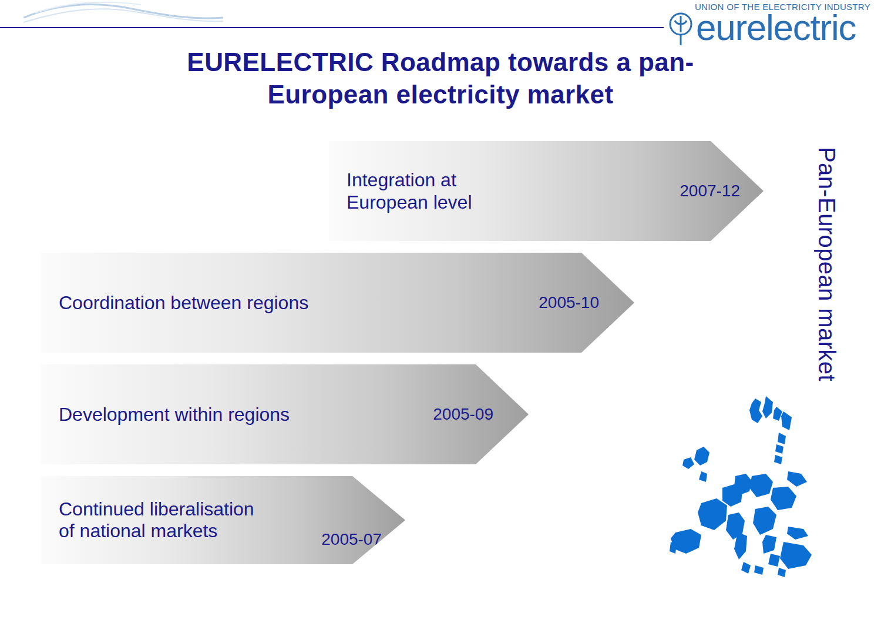UNION OF THE ELECTRICITY INDUSTRY
eurelectric
EURELECTRIC Roadmap towards a pan-European electricity market
Integration at
European level
2007-12
Coordination between regions
2005-10
Development within regions
2005-09
Continued liberalisation
of national markets
2005-07
Pan-European market